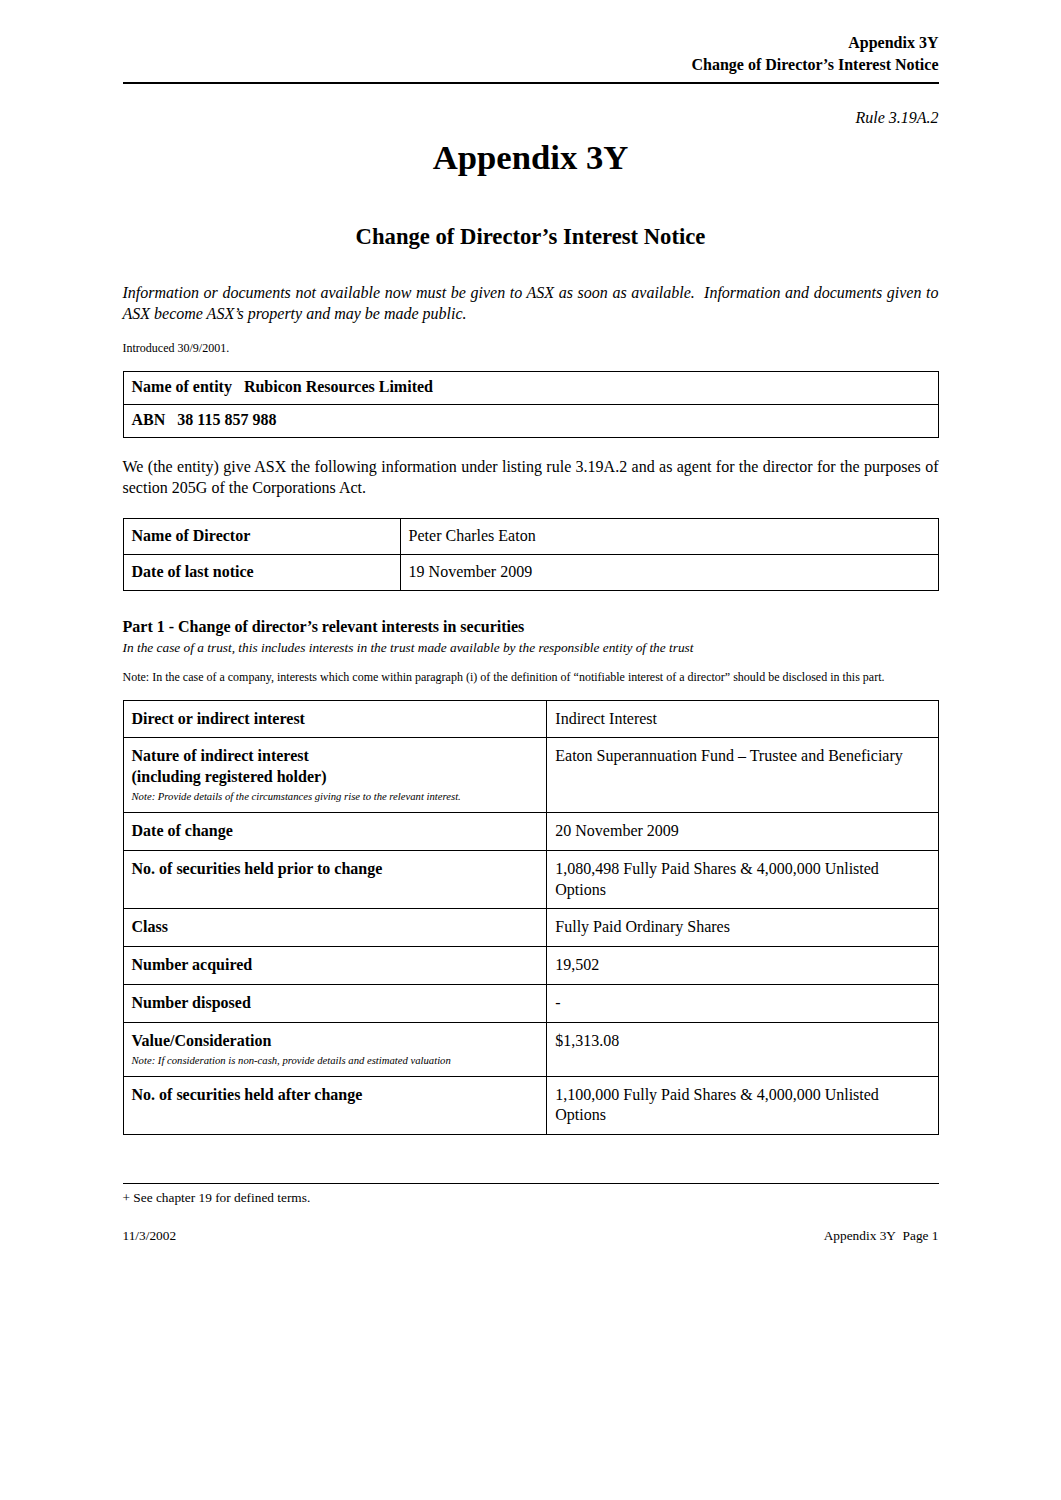Appendix 3Y
Change of Director’s Interest Notice
Rule 3.19A.2
Appendix 3Y
Change of Director’s Interest Notice
Information or documents not available now must be given to ASX as soon as available. Information and documents given to ASX become ASX’s property and may be made public.
Introduced 30/9/2001.
| Name of entity Rubicon Resources Limited |
| ABN 38 115 857 988 |
We (the entity) give ASX the following information under listing rule 3.19A.2 and as agent for the director for the purposes of section 205G of the Corporations Act.
| Name of Director | Peter Charles Eaton |
| Date of last notice | 19 November 2009 |
Part 1 - Change of director’s relevant interests in securities
In the case of a trust, this includes interests in the trust made available by the responsible entity of the trust
Note: In the case of a company, interests which come within paragraph (i) of the definition of “notifiable interest of a director” should be disclosed in this part.
| Direct or indirect interest | Indirect Interest |
| Nature of indirect interest (including registered holder) Note: Provide details of the circumstances giving rise to the relevant interest. | Eaton Superannuation Fund – Trustee and Beneficiary |
| Date of change | 20 November 2009 |
| No. of securities held prior to change | 1,080,498 Fully Paid Shares & 4,000,000 Unlisted Options |
| Class | Fully Paid Ordinary Shares |
| Number acquired | 19,502 |
| Number disposed | - |
| Value/Consideration Note: If consideration is non-cash, provide details and estimated valuation | $1,313.08 |
| No. of securities held after change | 1,100,000 Fully Paid Shares & 4,000,000 Unlisted Options |
+ See chapter 19 for defined terms.
11/3/2002 Appendix 3Y Page 1